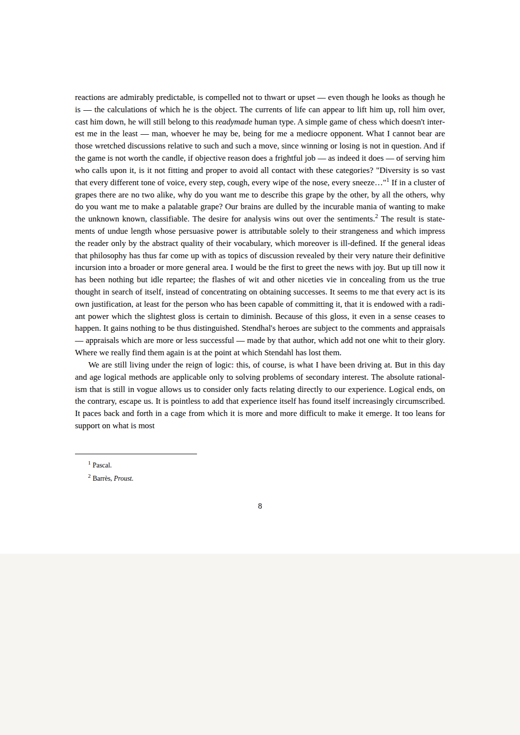reactions are admirably predictable, is compelled not to thwart or upset — even though he looks as though he is — the calculations of which he is the object. The currents of life can appear to lift him up, roll him over, cast him down, he will still belong to this readymade human type. A simple game of chess which doesn't interest me in the least — man, whoever he may be, being for me a mediocre opponent. What I cannot bear are those wretched discussions relative to such and such a move, since winning or losing is not in question. And if the game is not worth the candle, if objective reason does a frightful job — as indeed it does — of serving him who calls upon it, is it not fitting and proper to avoid all contact with these categories? "Diversity is so vast that every different tone of voice, every step, cough, every wipe of the nose, every sneeze…"1 If in a cluster of grapes there are no two alike, why do you want me to describe this grape by the other, by all the others, why do you want me to make a palatable grape? Our brains are dulled by the incurable mania of wanting to make the unknown known, classifiable. The desire for analysis wins out over the sentiments.2 The result is statements of undue length whose persuasive power is attributable solely to their strangeness and which impress the reader only by the abstract quality of their vocabulary, which moreover is ill-defined. If the general ideas that philosophy has thus far come up with as topics of discussion revealed by their very nature their definitive incursion into a broader or more general area. I would be the first to greet the news with joy. But up till now it has been nothing but idle repartee; the flashes of wit and other niceties vie in concealing from us the true thought in search of itself, instead of concentrating on obtaining successes. It seems to me that every act is its own justification, at least for the person who has been capable of committing it, that it is endowed with a radiant power which the slightest gloss is certain to diminish. Because of this gloss, it even in a sense ceases to happen. It gains nothing to be thus distinguished. Stendhal's heroes are subject to the comments and appraisals — appraisals which are more or less successful — made by that author, which add not one whit to their glory. Where we really find them again is at the point at which Stendahl has lost them.
We are still living under the reign of logic: this, of course, is what I have been driving at. But in this day and age logical methods are applicable only to solving problems of secondary interest. The absolute rationalism that is still in vogue allows us to consider only facts relating directly to our experience. Logical ends, on the contrary, escape us. It is pointless to add that experience itself has found itself increasingly circumscribed. It paces back and forth in a cage from which it is more and more difficult to make it emerge. It too leans for support on what is most
1 Pascal.
2 Barrès, Proust.
8